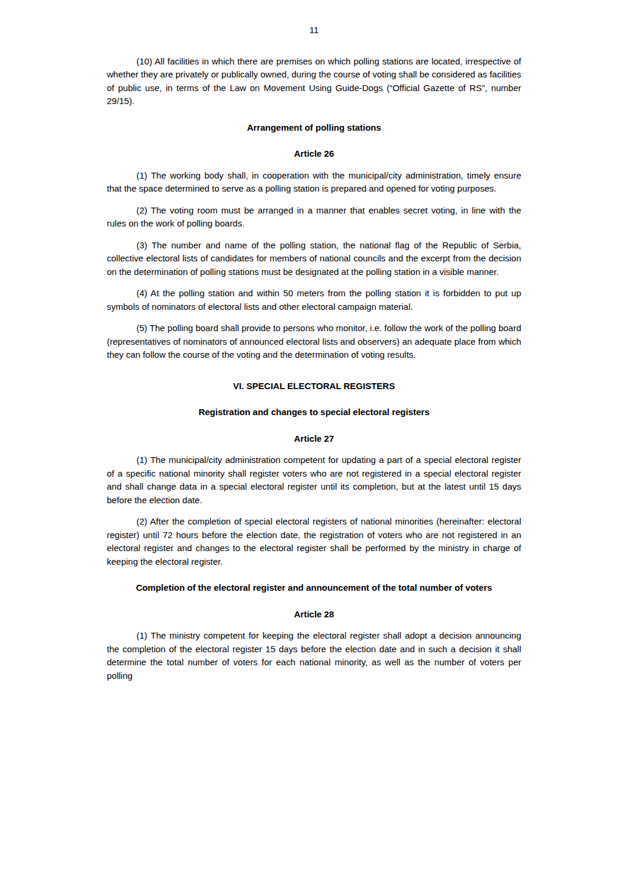11
(10) All facilities in which there are premises on which polling stations are located, irrespective of whether they are privately or publically owned, during the course of voting shall be considered as facilities of public use, in terms of the Law on Movement Using Guide-Dogs (“Official Gazette of RS”, number 29/15).
Arrangement of polling stations
Article 26
(1) The working body shall, in cooperation with the municipal/city administration, timely ensure that the space determined to serve as a polling station is prepared and opened for voting purposes.
(2) The voting room must be arranged in a manner that enables secret voting, in line with the rules on the work of polling boards.
(3) The number and name of the polling station, the national flag of the Republic of Serbia, collective electoral lists of candidates for members of national councils and the excerpt from the decision on the determination of polling stations must be designated at the polling station in a visible manner.
(4) At the polling station and within 50 meters from the polling station it is forbidden to put up symbols of nominators of electoral lists and other electoral campaign material.
(5) The polling board shall provide to persons who monitor, i.e. follow the work of the polling board (representatives of nominators of announced electoral lists and observers) an adequate place from which they can follow the course of the voting and the determination of voting results.
VI. SPECIAL ELECTORAL REGISTERS
Registration and changes to special electoral registers
Article 27
(1) The municipal/city administration competent for updating a part of a special electoral register of a specific national minority shall register voters who are not registered in a special electoral register and shall change data in a special electoral register until its completion, but at the latest until 15 days before the election date.
(2) After the completion of special electoral registers of national minorities (hereinafter: electoral register) until 72 hours before the election date, the registration of voters who are not registered in an electoral register and changes to the electoral register shall be performed by the ministry in charge of keeping the electoral register.
Completion of the electoral register and announcement of the total number of voters
Article 28
(1) The ministry competent for keeping the electoral register shall adopt a decision announcing the completion of the electoral register 15 days before the election date and in such a decision it shall determine the total number of voters for each national minority, as well as the number of voters per polling